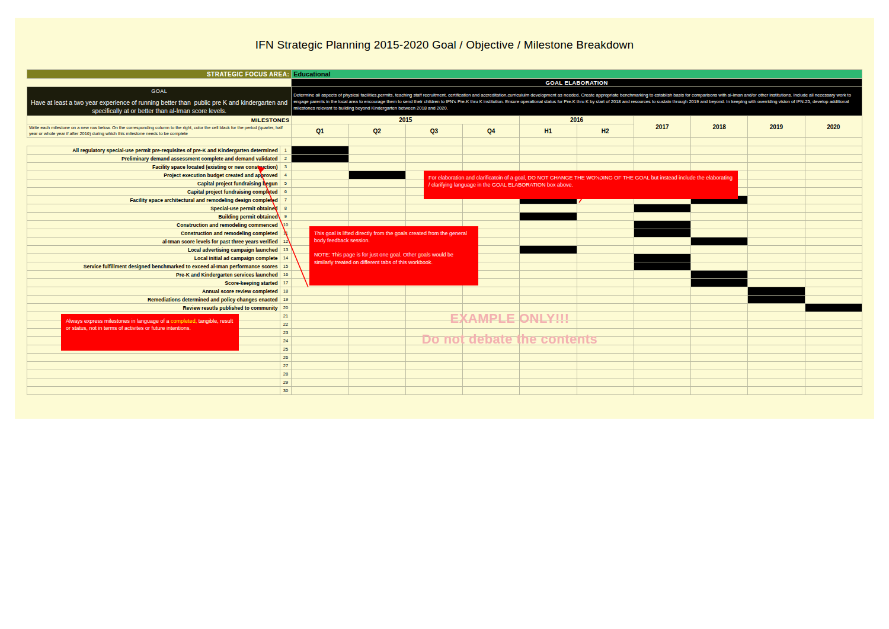IFN Strategic Planning 2015-2020 Goal / Objective / Milestone Breakdown
| STRATEGIC FOCUS AREA: | Educational |
| | GOAL ELABORATION |
| GOAL Have at least a two year experience of running better than public pre K and kindergarten and specifically at or better than al-Iman score levels. | Determine all aspects of physical facilities,permits, teaching staff recruitment, certification and accreditation,curricululm development as needed. Create appropriate benchmarking to establish basis for comparisons with al-Iman and/or other institutions. Include all necessary work to engage parents in the local area to encourage them to send their children to IFN's Pre-K thru K institution. Ensure operational status for Pre-K thru K by start of 2018 and resources to sustain through 2019 and beyond. In keeping with overriding vision of IFN-25, develop additional milestones relevant to building beyond Kindergarten between 2018 and 2020. |
| MILESTONES | 2015 | 2016 | 2017 | 2018 | 2019 | 2020 |
| Write each milestone on a new row below. On the corresponding column to the right, color the cell black for the period (quarter, half year or whole year if after 2016) during which this milestone needs to be complete | Q1 | Q2 | Q3 | Q4 | H1 | H2 |
| All regulatory special-use permit pre-requisites of pre-K and Kindergarten determined | 1 | | | | | | | | | | |
| Preliminary demand assessment complete and demand validated | 2 | | | | | | | | | | |
| Facility space located (existing or new construction) | 3 | | | | | | | | | | |
| Project execution budget created and approved | 4 | | | | | | | | | | |
| Capital project fundraising begun | 5 | | | | | | | | | | |
| Capital project fundraising completed | 6 | | | | | | | | | | |
| Facility space architectural and remodeling design completed | 7 | | | | | | | | | | |
| Special-use permit obtained | 8 | | | | | | | | | | |
| Building permit obtained | 9 | | | | | | | | | | |
| Construction and remodeling commenced | 10 | | | | | | | | | | |
| Construction and remodeling completed | 11 | | | | | | | | | | |
| al-Iman score levels for past three years verified | 12 | | | | | | | | | | |
| Local advertising campaign launched | 13 | | | | | | | | | | |
| Local initial ad campaign complete | 14 | | | | | | | | | | |
| Service fulfillment designed benchmarked to exceed al-Iman performance scores | 15 | | | | | | | | | | |
| Pre-K and Kindergarten services launched | 16 | | | | | | | | | | |
| Score-keeping started | 17 | | | | | | | | | | |
| Annual score review completed | 18 | | | | | | | | | | |
| Remediations determined and policy changes enacted | 19 | | | | | | | | | | |
| Review resutls published to community | 20 | | | | | | | | | | |
| | 21 | | | | | | | | | | |
| | 22 | | | | | | | | | | |
| | 23 | | | | | | | | | | |
| | 24 | | | | | | | | | | |
| | 25 | | | | | | | | | | |
| | 26 | | | | | | | | | | |
| | 27 | | | | | | | | | | |
| | 28 | | | | | | | | | | |
| | 29 | | | | | | | | | | |
| | 30 | | | | | | | | | | |
EXAMPLE ONLY!!!
Do not debate the contents
For elaboration and clarificatoin of a goal, DO NOT CHANGE THE WORDING OF THE GOAL but instead include the elaborating / clarifying language in the GOAL ELABORATION box above.
This goal is lifted directly from the goals created from the general body feedback session.
NOTE: This page is for just one goal. Other goals would be similarly treated on different tabs of this workbook.
Always express milestones in language of a completed, tangible, result or status, not in terms of activites or future intentions.